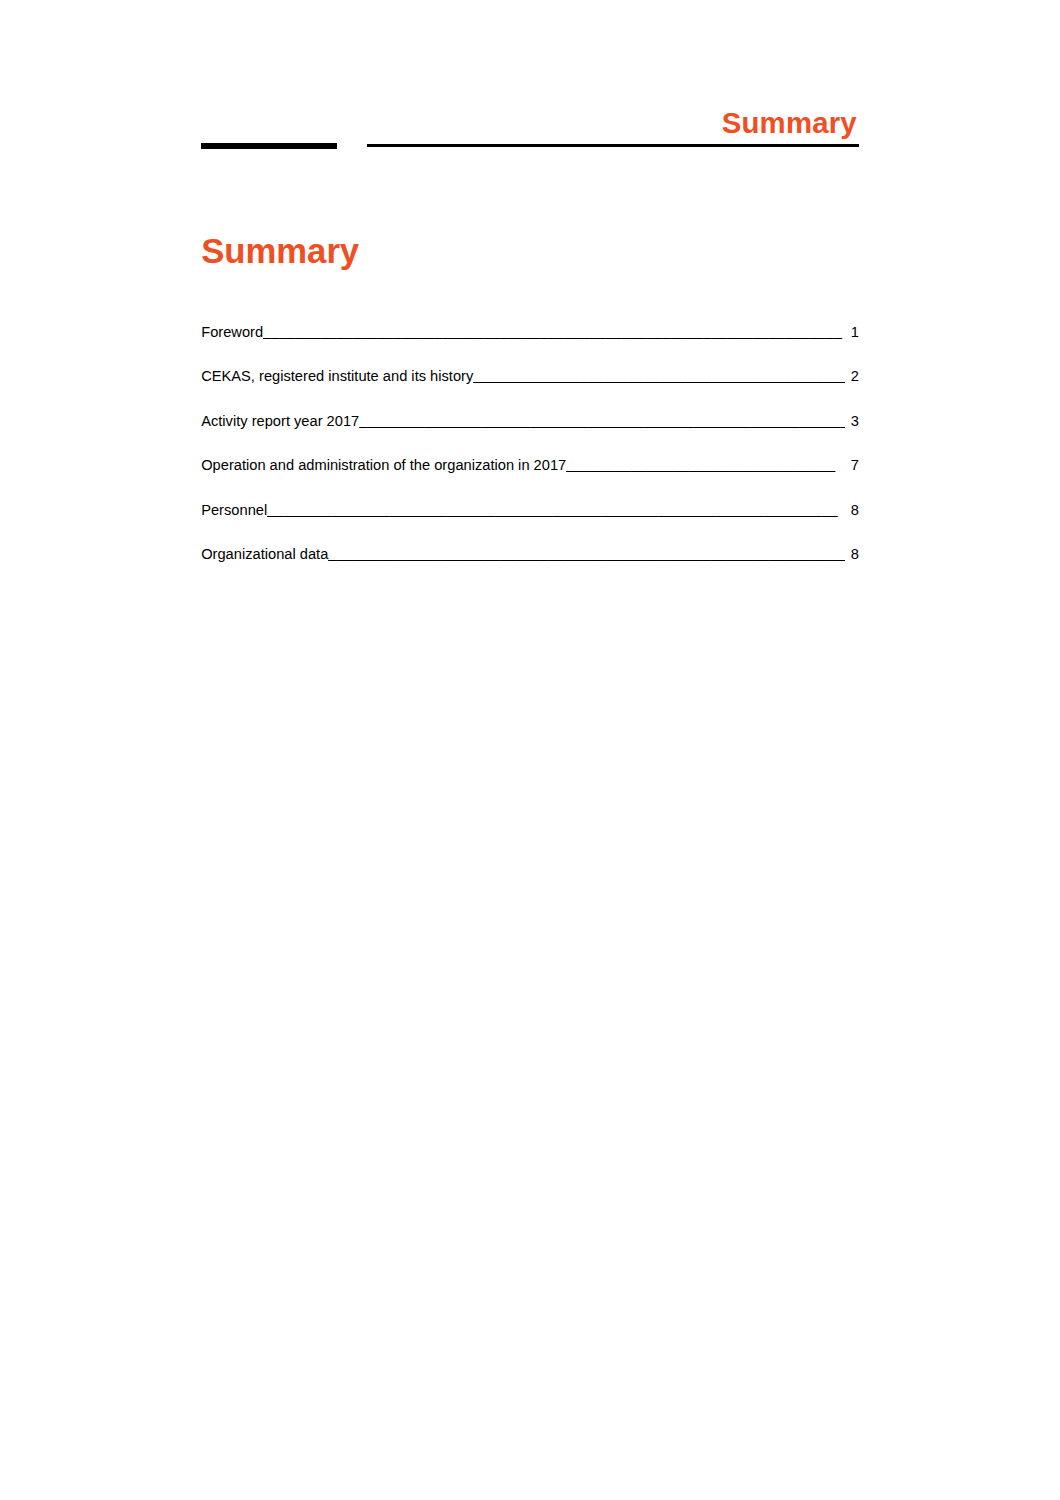Summary
Summary
Foreword _______________________________________________________________________ 1
CEKAS, registered institute and its history _______________________________________________ 2
Activity report year 2017 _____________________________________________________________ 3
Operation and administration of the organization in 2017 _________________________________ 7
Personnel ______________________________________________________________________ 8
Organizational data _________________________________________________________________ 8